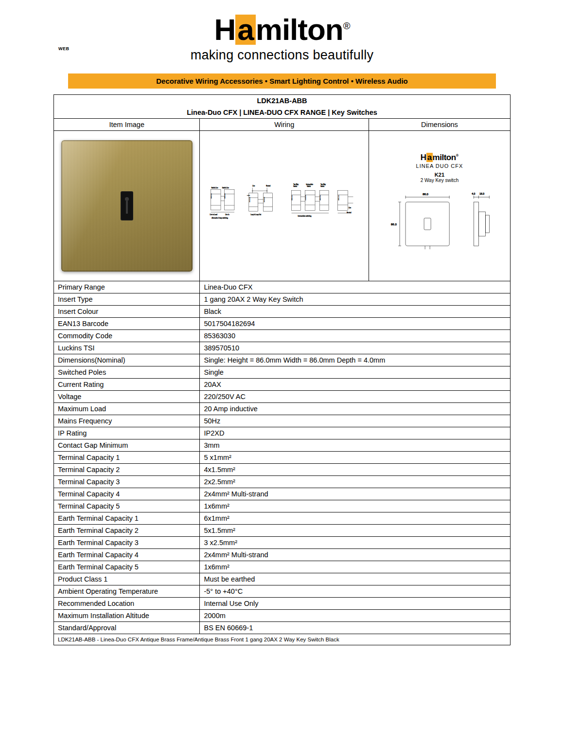WEB
Hamilton®
making connections beautifully
Decorative Wiring Accessories • Smart Lighting Control • Wireless Audio
| LDK21AB-ABB |
| Linea-Duo CFX / LINEA-DUO CFX RANGE / Key Switches |
| Item Image | Wiring | Dimensions |
| | Switch Live Switch Live Live to Load Live In Alternative 2 way switching COM L1 L2 COM L1 L2 Live Neutral COM L1 L2 COM L1 L2 Loop In Loop Out Lamp Two Way Switch Two Way Switch Intermediate Switch COM L1 L2 L1 L2 L3 L4 COM L1 L2 Intermediate switching COM L1 L2 Live Neutral | H a milton ® LINEA DUO CFX K21 2 Way Key switch 86.0 86.0 4.0 16.0 |
| Primary Range | Linea-Duo CFX |
| Insert Type | 1 gang 20AX 2 Way Key Switch |
| Insert Colour | Black |
| EAN13 Barcode | 5017504182694 |
| Commodity Code | 85363030 |
| Luckins TSI | 389570510 |
| Dimensions(Nominal) | Single: Height = 86.0mm Width = 86.0mm Depth = 4.0mm |
| Switched Poles | Single |
| Current Rating | 20AX |
| Voltage | 220/250V AC |
| Maximum Load | 20 Amp inductive |
| Mains Frequency | 50Hz |
| IP Rating | IP2XD |
| Contact Gap Minimum | 3mm |
| Terminal Capacity 1 | 5 x1mm² |
| Terminal Capacity 2 | 4x1.5mm² |
| Terminal Capacity 3 | 2x2.5mm² |
| Terminal Capacity 4 | 2x4mm² Multi-strand |
| Terminal Capacity 5 | 1x6mm² |
| Earth Terminal Capacity 1 | 6x1mm² |
| Earth Terminal Capacity 2 | 5x1.5mm² |
| Earth Terminal Capacity 3 | 3 x2.5mm² |
| Earth Terminal Capacity 4 | 2x4mm² Multi-strand |
| Earth Terminal Capacity 5 | 1x6mm² |
| Product Class 1 | Must be earthed |
| Ambient Operating Temperature | -5° to +40°C |
| Recommended Location | Internal Use Only |
| Maximum Installation Altitude | 2000m |
| Standard/Approval | BS EN 60669-1 |
LDK21AB-ABB - Linea-Duo CFX Antique Brass Frame/Antique Brass Front 1 gang 20AX 2 Way Key Switch Black